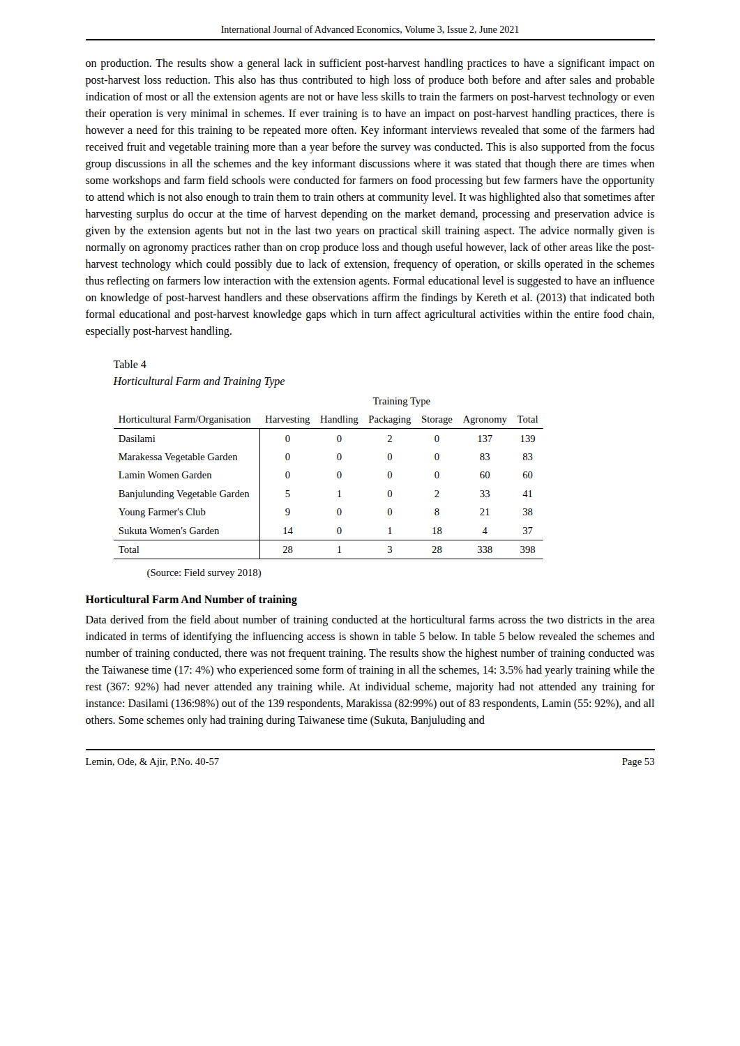International Journal of Advanced Economics, Volume 3, Issue 2, June 2021
on production. The results show a general lack in sufficient post-harvest handling practices to have a significant impact on post-harvest loss reduction. This also has thus contributed to high loss of produce both before and after sales and probable indication of most or all the extension agents are not or have less skills to train the farmers on post-harvest technology or even their operation is very minimal in schemes. If ever training is to have an impact on post-harvest handling practices, there is however a need for this training to be repeated more often. Key informant interviews revealed that some of the farmers had received fruit and vegetable training more than a year before the survey was conducted. This is also supported from the focus group discussions in all the schemes and the key informant discussions where it was stated that though there are times when some workshops and farm field schools were conducted for farmers on food processing but few farmers have the opportunity to attend which is not also enough to train them to train others at community level. It was highlighted also that sometimes after harvesting surplus do occur at the time of harvest depending on the market demand, processing and preservation advice is given by the extension agents but not in the last two years on practical skill training aspect. The advice normally given is normally on agronomy practices rather than on crop produce loss and though useful however, lack of other areas like the post-harvest technology which could possibly due to lack of extension, frequency of operation, or skills operated in the schemes thus reflecting on farmers low interaction with the extension agents. Formal educational level is suggested to have an influence on knowledge of post-harvest handlers and these observations affirm the findings by Kereth et al. (2013) that indicated both formal educational and post-harvest knowledge gaps which in turn affect agricultural activities within the entire food chain, especially post-harvest handling.
Table 4
Horticultural Farm and Training Type
| | Training Type |
| --- | --- |
| Horticultural Farm/Organisation | Harvesting | Handling | Packaging | Storage | Agronomy | Total |
| Dasilami | 0 | 0 | 2 | 0 | 137 | 139 |
| Marakessa Vegetable Garden | 0 | 0 | 0 | 0 | 83 | 83 |
| Lamin Women Garden | 0 | 0 | 0 | 0 | 60 | 60 |
| Banjulunding Vegetable Garden | 5 | 1 | 0 | 2 | 33 | 41 |
| Young Farmer's Club | 9 | 0 | 0 | 8 | 21 | 38 |
| Sukuta Women's Garden | 14 | 0 | 1 | 18 | 4 | 37 |
| Total | 28 | 1 | 3 | 28 | 338 | 398 |
(Source: Field survey 2018)
Horticultural Farm And Number of training
Data derived from the field about number of training conducted at the horticultural farms across the two districts in the area indicated in terms of identifying the influencing access is shown in table 5 below. In table 5 below revealed the schemes and number of training conducted, there was not frequent training. The results show the highest number of training conducted was the Taiwanese time (17: 4%) who experienced some form of training in all the schemes, 14: 3.5% had yearly training while the rest (367: 92%) had never attended any training while. At individual scheme, majority had not attended any training for instance: Dasilami (136:98%) out of the 139 respondents, Marakissa (82:99%) out of 83 respondents, Lamin (55: 92%), and all others. Some schemes only had training during Taiwanese time (Sukuta, Banjuluding and
Lemin, Ode, & Ajir, P.No. 40-57 Page 53